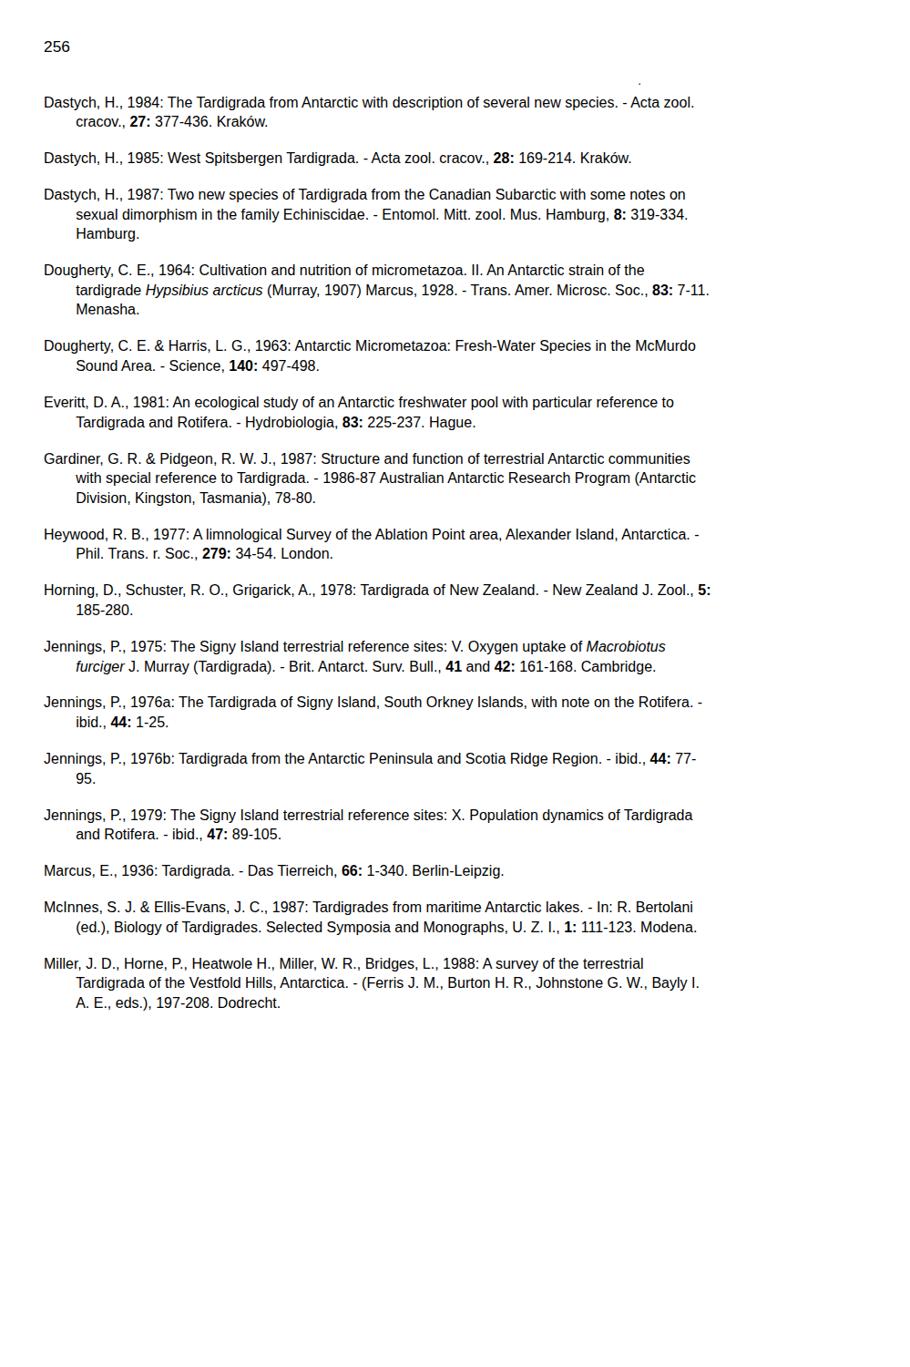256
.
Dastych, H., 1984: The Tardigrada from Antarctic with description of several new species. - Acta zool. cracov., 27: 377-436. Kraków.
Dastych, H., 1985: West Spitsbergen Tardigrada. - Acta zool. cracov., 28: 169-214. Kraków.
Dastych, H., 1987: Two new species of Tardigrada from the Canadian Subarctic with some notes on sexual dimorphism in the family Echiniscidae. - Entomol. Mitt. zool. Mus. Hamburg, 8: 319-334. Hamburg.
Dougherty, C. E., 1964: Cultivation and nutrition of micrometazoa. II. An Antarctic strain of the tardigrade Hypsibius arcticus (Murray, 1907) Marcus, 1928. - Trans. Amer. Microsc. Soc., 83: 7-11. Menasha.
Dougherty, C. E. & Harris, L. G., 1963: Antarctic Micrometazoa: Fresh-Water Species in the McMurdo Sound Area. - Science, 140: 497-498.
Everitt, D. A., 1981: An ecological study of an Antarctic freshwater pool with particular reference to Tardigrada and Rotifera. - Hydrobiologia, 83: 225-237. Hague.
Gardiner, G. R. & Pidgeon, R. W. J., 1987: Structure and function of terrestrial Antarctic communities with special reference to Tardigrada. - 1986-87 Australian Antarctic Research Program (Antarctic Division, Kingston, Tasmania), 78-80.
Heywood, R. B., 1977: A limnological Survey of the Ablation Point area, Alexander Island, Antarctica. - Phil. Trans. r. Soc., 279: 34-54. London.
Horning, D., Schuster, R. O., Grigarick, A., 1978: Tardigrada of New Zealand. - New Zealand J. Zool., 5: 185-280.
Jennings, P., 1975: The Signy Island terrestrial reference sites: V. Oxygen uptake of Macrobiotus furciger J. Murray (Tardigrada). - Brit. Antarct. Surv. Bull., 41 and 42: 161-168. Cambridge.
Jennings, P., 1976a: The Tardigrada of Signy Island, South Orkney Islands, with note on the Rotifera. - ibid., 44: 1-25.
Jennings, P., 1976b: Tardigrada from the Antarctic Peninsula and Scotia Ridge Region. - ibid., 44: 77-95.
Jennings, P., 1979: The Signy Island terrestrial reference sites: X. Population dynamics of Tardigrada and Rotifera. - ibid., 47: 89-105.
Marcus, E., 1936: Tardigrada. - Das Tierreich, 66: 1-340. Berlin-Leipzig.
McInnes, S. J. & Ellis-Evans, J. C., 1987: Tardigrades from maritime Antarctic lakes. - In: R. Bertolani (ed.), Biology of Tardigrades. Selected Symposia and Monographs, U. Z. I., 1: 111-123. Modena.
Miller, J. D., Horne, P., Heatwole H., Miller, W. R., Bridges, L., 1988: A survey of the terrestrial Tardigrada of the Vestfold Hills, Antarctica. - (Ferris J. M., Burton H. R., Johnstone G. W., Bayly I. A. E., eds.), 197-208. Dodrecht.